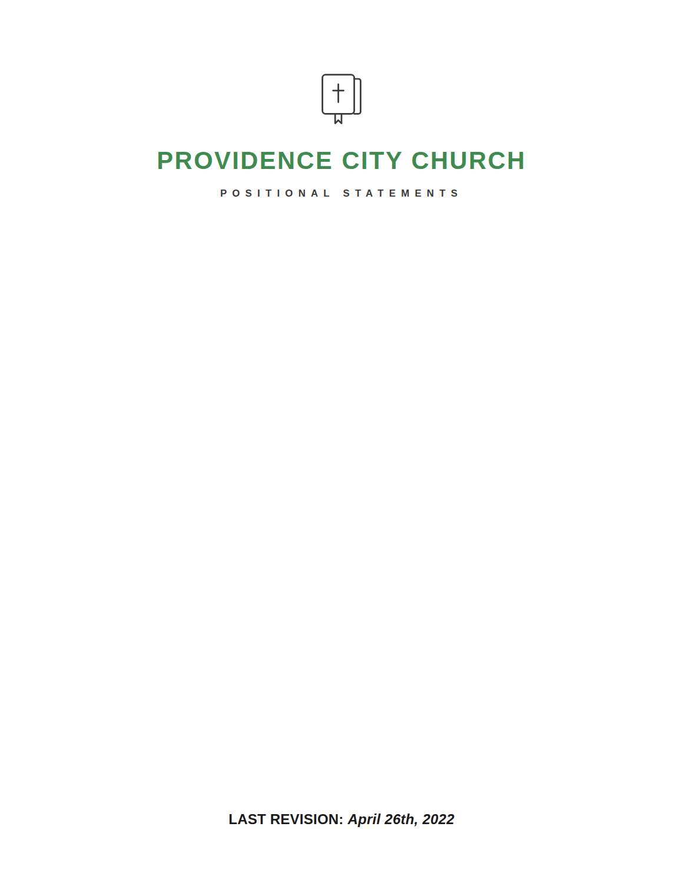Providence City Church
Positional Statements
LAST REVISION: April 26th, 2022